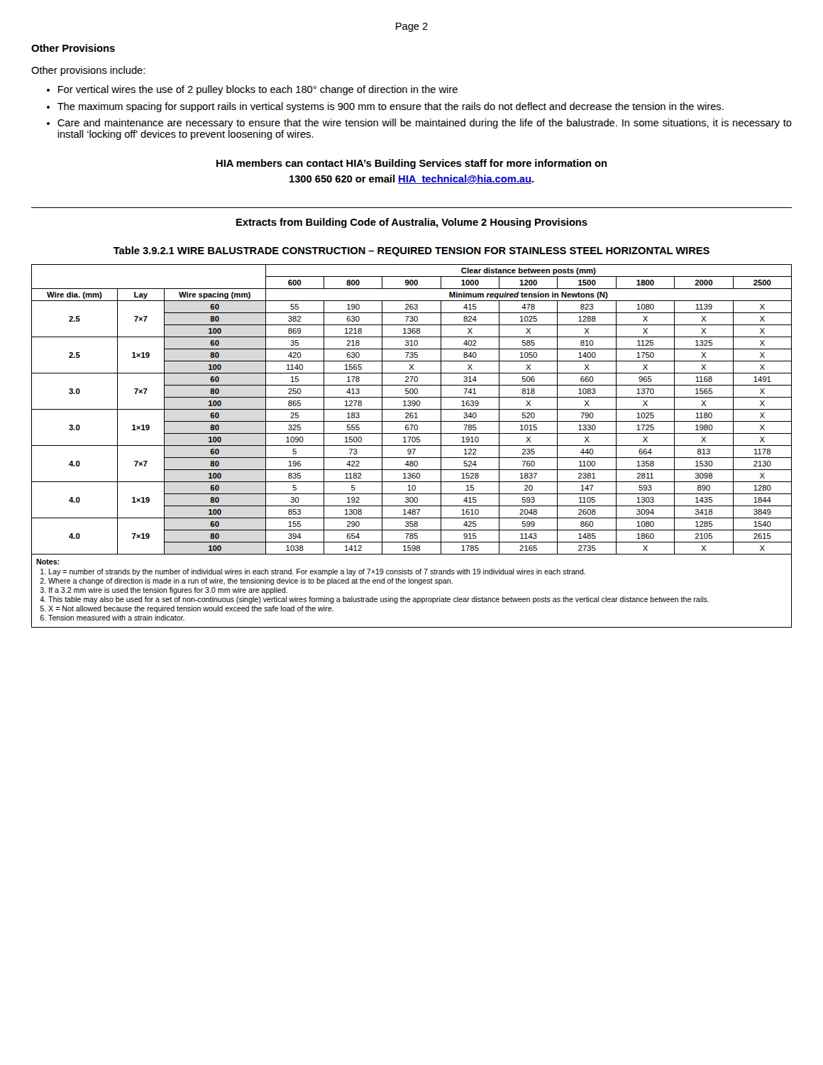Page 2
Other Provisions
Other provisions include:
For vertical wires the use of 2 pulley blocks to each 180° change of direction in the wire
The maximum spacing for support rails in vertical systems is 900 mm to ensure that the rails do not deflect and decrease the tension in the wires.
Care and maintenance are necessary to ensure that the wire tension will be maintained during the life of the balustrade. In some situations, it is necessary to install ‘locking off' devices to prevent loosening of wires.
HIA members can contact HIA’s Building Services staff for more information on
1300 650 620 or email HIA_technical@hia.com.au.
Extracts from Building Code of Australia, Volume 2 Housing Provisions
Table 3.9.2.1 WIRE BALUSTRADE CONSTRUCTION – REQUIRED TENSION FOR STAINLESS STEEL HORIZONTAL WIRES
| | Clear distance between posts (mm) |
| --- | --- |
| 600 | 800 | 900 | 1000 | 1200 | 1500 | 1800 | 2000 | 2500 |
| Wire dia. (mm) | Lay | Wire spacing (mm) | Minimum required tension in Newtons (N) |
| 2.5 | 7×7 | 60 | 55 | 190 | 263 | 415 | 478 | 823 | 1080 | 1139 | X |
| 80 | 382 | 630 | 730 | 824 | 1025 | 1288 | X | X | X |
| 100 | 869 | 1218 | 1368 | X | X | X | X | X | X |
| 2.5 | 1×19 | 60 | 35 | 218 | 310 | 402 | 585 | 810 | 1125 | 1325 | X |
| 80 | 420 | 630 | 735 | 840 | 1050 | 1400 | 1750 | X | X |
| 100 | 1140 | 1565 | X | X | X | X | X | X | X |
| 3.0 | 7×7 | 60 | 15 | 178 | 270 | 314 | 506 | 660 | 965 | 1168 | 1491 |
| 80 | 250 | 413 | 500 | 741 | 818 | 1083 | 1370 | 1565 | X |
| 100 | 865 | 1278 | 1390 | 1639 | X | X | X | X | X |
| 3.0 | 1×19 | 60 | 25 | 183 | 261 | 340 | 520 | 790 | 1025 | 1180 | X |
| 80 | 325 | 555 | 670 | 785 | 1015 | 1330 | 1725 | 1980 | X |
| 100 | 1090 | 1500 | 1705 | 1910 | X | X | X | X | X |
| 4.0 | 7×7 | 60 | 5 | 73 | 97 | 122 | 235 | 440 | 664 | 813 | 1178 |
| 80 | 196 | 422 | 480 | 524 | 760 | 1100 | 1358 | 1530 | 2130 |
| 100 | 835 | 1182 | 1360 | 1528 | 1837 | 2381 | 2811 | 3098 | X |
| 4.0 | 1×19 | 60 | 5 | 5 | 10 | 15 | 20 | 147 | 593 | 890 | 1280 |
| 80 | 30 | 192 | 300 | 415 | 593 | 1105 | 1303 | 1435 | 1844 |
| 100 | 853 | 1308 | 1487 | 1610 | 2048 | 2608 | 3094 | 3418 | 3849 |
| 4.0 | 7×19 | 60 | 155 | 290 | 358 | 425 | 599 | 860 | 1080 | 1285 | 1540 |
| 80 | 394 | 654 | 785 | 915 | 1143 | 1485 | 1860 | 2105 | 2615 |
| 100 | 1038 | 1412 | 1598 | 1785 | 2165 | 2735 | X | X | X |
Notes:
Lay = number of strands by the number of individual wires in each strand. For example a lay of 7×19 consists of 7 strands with 19 individual wires in each strand.
Where a change of direction is made in a run of wire, the tensioning device is to be placed at the end of the longest span.
If a 3.2 mm wire is used the tension figures for 3.0 mm wire are applied.
This table may also be used for a set of non-continuous (single) vertical wires forming a balustrade using the appropriate clear distance between posts as the vertical clear distance between the rails.
X = Not allowed because the required tension would exceed the safe load of the wire.
Tension measured with a strain indicator.